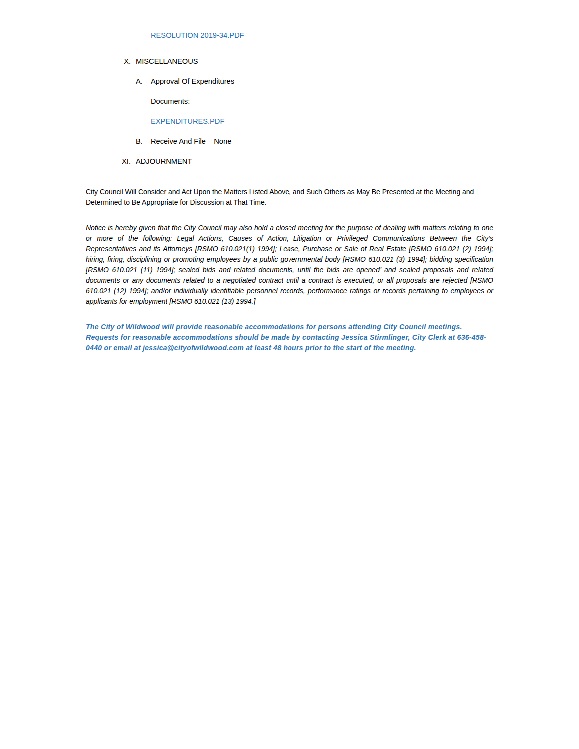RESOLUTION 2019-34.PDF
X. MISCELLANEOUS
A. Approval Of Expenditures
Documents:
EXPENDITURES.PDF
B. Receive And File – None
XI. ADJOURNMENT
City Council Will Consider and Act Upon the Matters Listed Above, and Such Others as May Be Presented at the Meeting and Determined to Be Appropriate for Discussion at That Time.
Notice is hereby given that the City Council may also hold a closed meeting for the purpose of dealing with matters relating to one or more of the following: Legal Actions, Causes of Action, Litigation or Privileged Communications Between the City’s Representatives and its Attorneys [RSMO 610.021(1) 1994]; Lease, Purchase or Sale of Real Estate [RSMO 610.021 (2) 1994]; hiring, firing, disciplining or promoting employees by a public governmental body [RSMO 610.021 (3) 1994]; bidding specification [RSMO 610.021 (11) 1994]; sealed bids and related documents, until the bids are opened’ and sealed proposals and related documents or any documents related to a negotiated contract until a contract is executed, or all proposals are rejected [RSMO 610.021 (12) 1994]; and/or individually identifiable personnel records, performance ratings or records pertaining to employees or applicants for employment [RSMO 610.021 (13) 1994.]
The City of Wildwood will provide reasonable accommodations for persons attending City Council meetings. Requests for reasonable accommodations should be made by contacting Jessica Stirmlinger, City Clerk at 636-458-0440 or email at jessica@cityofwildwood.com at least 48 hours prior to the start of the meeting.